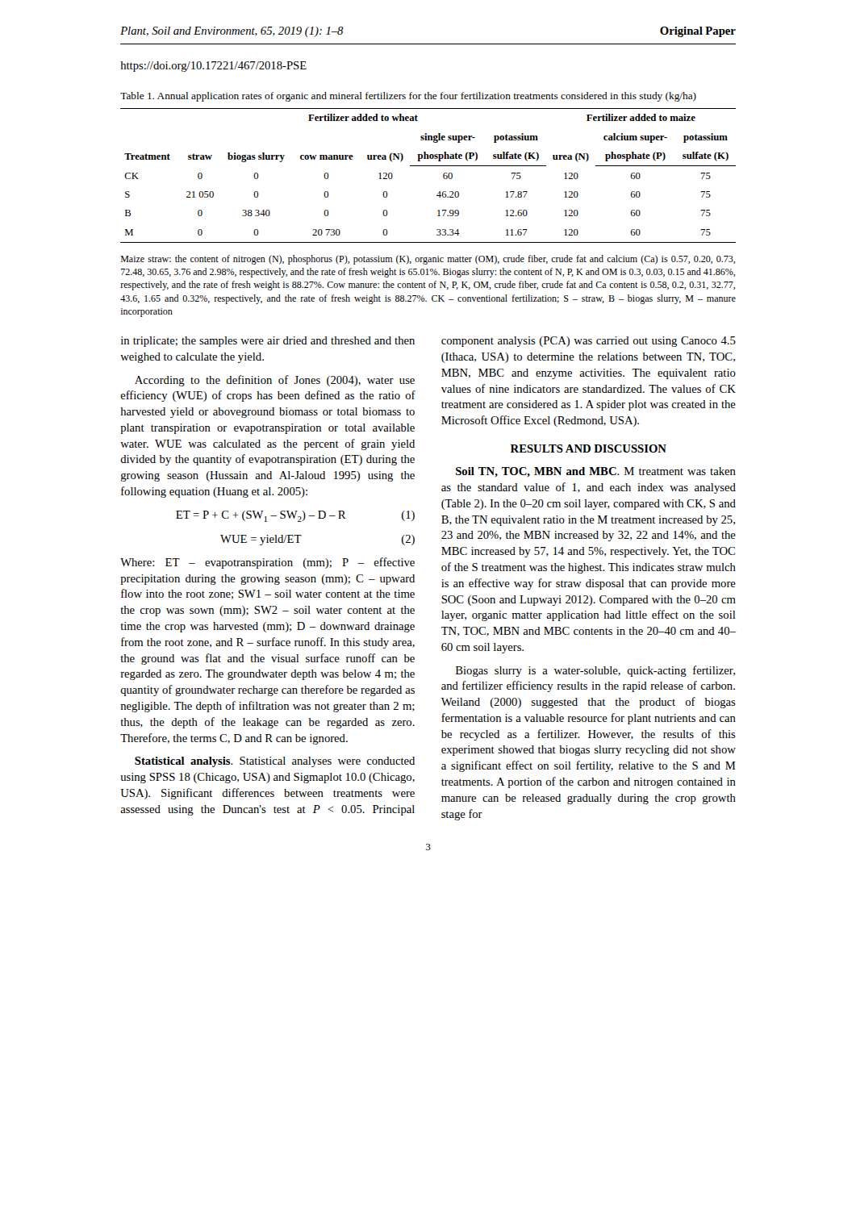Plant, Soil and Environment, 65, 2019 (1): 1–8
Original Paper
https://doi.org/10.17221/467/2018-PSE
Table 1. Annual application rates of organic and mineral fertilizers for the four fertilization treatments considered in this study (kg/ha)
| Treatment | Fertilizer added to wheat | Fertilizer added to maize |
| --- | --- | --- |
| straw | biogas slurry | cow manure | urea (N) | single super- | potassium | urea (N) | calcium super- | potassium |
| phosphate (P) | sulfate (K) | phosphate (P) | sulfate (K) |
| CK | 0 | 0 | 0 | 120 | 60 | 75 | 120 | 60 | 75 |
| S | 21 050 | 0 | 0 | 0 | 46.20 | 17.87 | 120 | 60 | 75 |
| B | 0 | 38 340 | 0 | 0 | 17.99 | 12.60 | 120 | 60 | 75 |
| M | 0 | 0 | 20 730 | 0 | 33.34 | 11.67 | 120 | 60 | 75 |
Maize straw: the content of nitrogen (N), phosphorus (P), potassium (K), organic matter (OM), crude fiber, crude fat and calcium (Ca) is 0.57, 0.20, 0.73, 72.48, 30.65, 3.76 and 2.98%, respectively, and the rate of fresh weight is 65.01%. Biogas slurry: the content of N, P, K and OM is 0.3, 0.03, 0.15 and 41.86%, respectively, and the rate of fresh weight is 88.27%. Cow manure: the content of N, P, K, OM, crude fiber, crude fat and Ca content is 0.58, 0.2, 0.31, 32.77, 43.6, 1.65 and 0.32%, respectively, and the rate of fresh weight is 88.27%. CK – conventional fertilization; S – straw, B – biogas slurry, M – manure incorporation
in triplicate; the samples were air dried and threshed and then weighed to calculate the yield.
According to the definition of Jones (2004), water use efficiency (WUE) of crops has been defined as the ratio of harvested yield or aboveground biomass or total biomass to plant transpiration or evapotranspiration or total available water. WUE was calculated as the percent of grain yield divided by the quantity of evapotranspiration (ET) during the growing season (Hussain and Al-Jaloud 1995) using the following equation (Huang et al. 2005):
ET = P + C + (SW1 – SW2) – D – R (1)
WUE = yield/ET (2)
Where: ET – evapotranspiration (mm); P – effective precipitation during the growing season (mm); C – upward flow into the root zone; SW1 – soil water content at the time the crop was sown (mm); SW2 – soil water content at the time the crop was harvested (mm); D – downward drainage from the root zone, and R – surface runoff. In this study area, the ground was flat and the visual surface runoff can be regarded as zero. The groundwater depth was below 4 m; the quantity of groundwater recharge can therefore be regarded as negligible. The depth of infiltration was not greater than 2 m; thus, the depth of the leakage can be regarded as zero. Therefore, the terms C, D and R can be ignored.
Statistical analysis. Statistical analyses were conducted using SPSS 18 (Chicago, USA) and Sigmaplot 10.0 (Chicago, USA). Significant differences between treatments were assessed using the Duncan's test at P < 0.05. Principal component analysis (PCA) was carried out using Canoco 4.5 (Ithaca, USA) to determine the relations between TN, TOC, MBN, MBC and enzyme activities. The equivalent ratio values of nine indicators are standardized. The values of CK treatment are considered as 1. A spider plot was created in the Microsoft Office Excel (Redmond, USA).
Results and discussion
Soil TN, TOC, MBN and MBC. M treatment was taken as the standard value of 1, and each index was analysed (Table 2). In the 0–20 cm soil layer, compared with CK, S and B, the TN equivalent ratio in the M treatment increased by 25, 23 and 20%, the MBN increased by 32, 22 and 14%, and the MBC increased by 57, 14 and 5%, respectively. Yet, the TOC of the S treatment was the highest. This indicates straw mulch is an effective way for straw disposal that can provide more SOC (Soon and Lupwayi 2012). Compared with the 0–20 cm layer, organic matter application had little effect on the soil TN, TOC, MBN and MBC contents in the 20–40 cm and 40–60 cm soil layers.
Biogas slurry is a water-soluble, quick-acting fertilizer, and fertilizer efficiency results in the rapid release of carbon. Weiland (2000) suggested that the product of biogas fermentation is a valuable resource for plant nutrients and can be recycled as a fertilizer. However, the results of this experiment showed that biogas slurry recycling did not show a significant effect on soil fertility, relative to the S and M treatments. A portion of the carbon and nitrogen contained in manure can be released gradually during the crop growth stage for
3